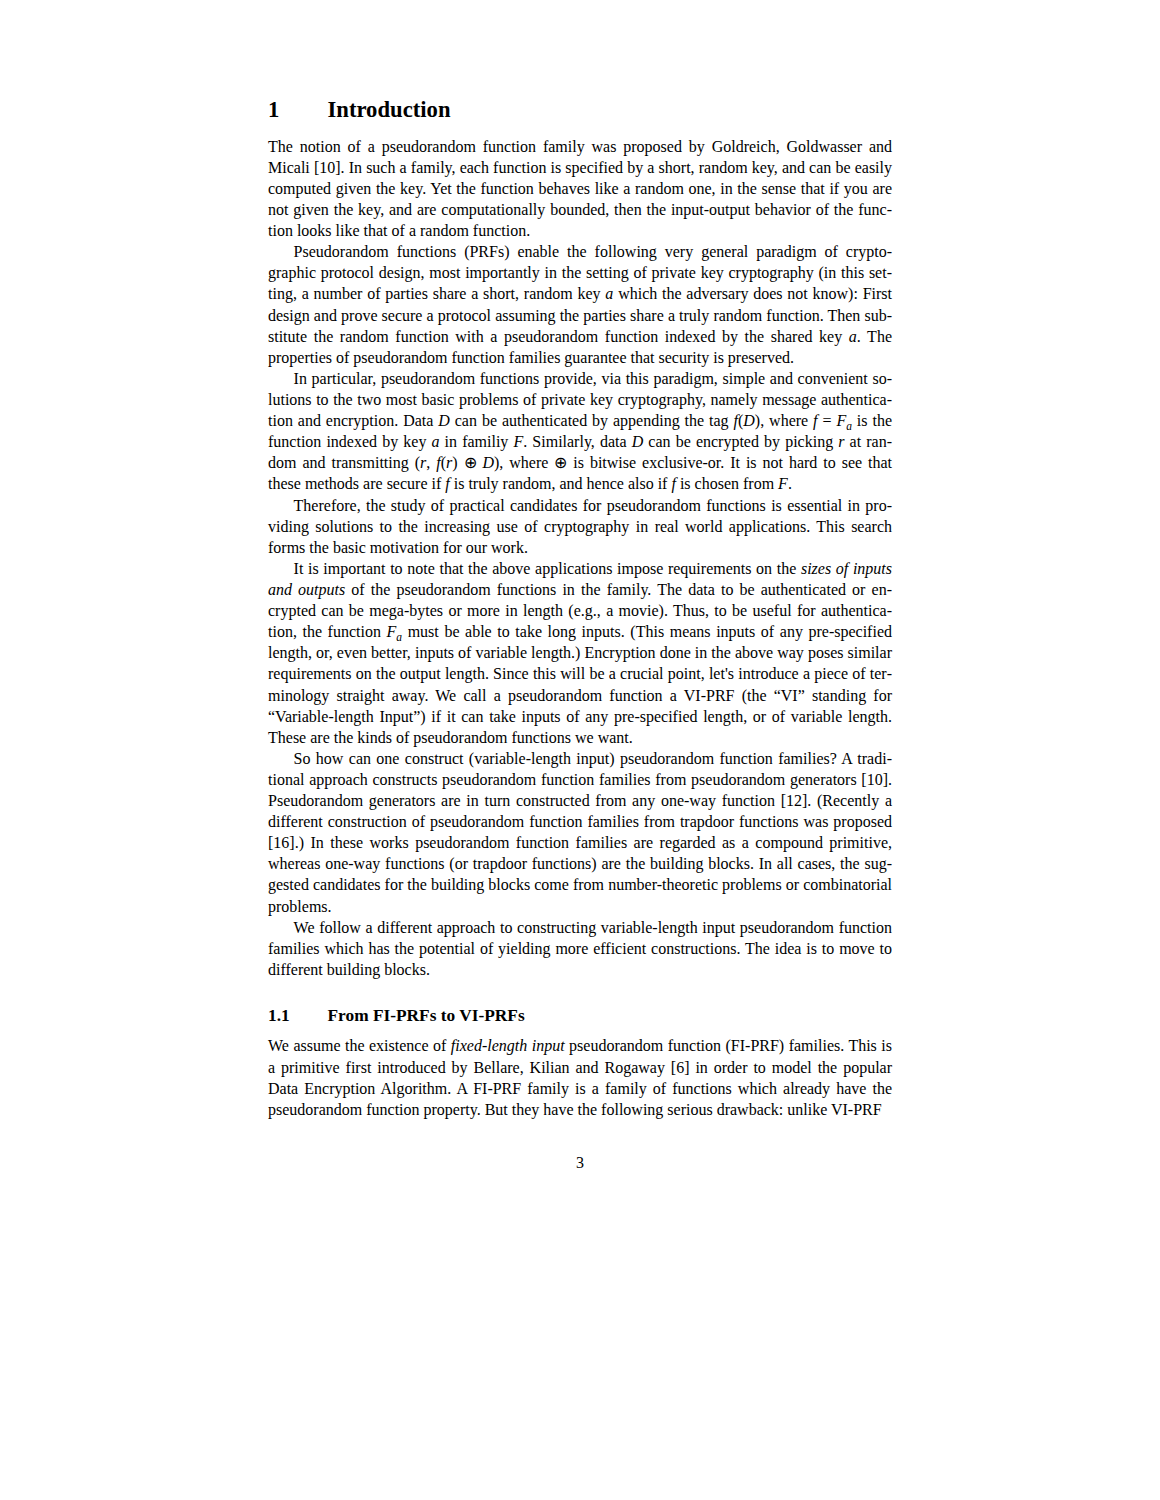1 Introduction
The notion of a pseudorandom function family was proposed by Goldreich, Goldwasser and Micali [10]. In such a family, each function is specified by a short, random key, and can be easily computed given the key. Yet the function behaves like a random one, in the sense that if you are not given the key, and are computationally bounded, then the input-output behavior of the function looks like that of a random function.
Pseudorandom functions (PRFs) enable the following very general paradigm of cryptographic protocol design, most importantly in the setting of private key cryptography (in this setting, a number of parties share a short, random key a which the adversary does not know): First design and prove secure a protocol assuming the parties share a truly random function. Then substitute the random function with a pseudorandom function indexed by the shared key a. The properties of pseudorandom function families guarantee that security is preserved.
In particular, pseudorandom functions provide, via this paradigm, simple and convenient solutions to the two most basic problems of private key cryptography, namely message authentication and encryption. Data D can be authenticated by appending the tag f(D), where f = Fa is the function indexed by key a in familiy F. Similarly, data D can be encrypted by picking r at random and transmitting (r, f(r) ⊕ D), where ⊕ is bitwise exclusive-or. It is not hard to see that these methods are secure if f is truly random, and hence also if f is chosen from F.
Therefore, the study of practical candidates for pseudorandom functions is essential in providing solutions to the increasing use of cryptography in real world applications. This search forms the basic motivation for our work.
It is important to note that the above applications impose requirements on the sizes of inputs and outputs of the pseudorandom functions in the family. The data to be authenticated or encrypted can be mega-bytes or more in length (e.g., a movie). Thus, to be useful for authentication, the function Fa must be able to take long inputs. (This means inputs of any pre-specified length, or, even better, inputs of variable length.) Encryption done in the above way poses similar requirements on the output length. Since this will be a crucial point, let's introduce a piece of terminology straight away. We call a pseudorandom function a VI-PRF (the “VI” standing for “Variable-length Input”) if it can take inputs of any pre-specified length, or of variable length. These are the kinds of pseudorandom functions we want.
So how can one construct (variable-length input) pseudorandom function families? A traditional approach constructs pseudorandom function families from pseudorandom generators [10]. Pseudorandom generators are in turn constructed from any one-way function [12]. (Recently a different construction of pseudorandom function families from trapdoor functions was proposed [16].) In these works pseudorandom function families are regarded as a compound primitive, whereas one-way functions (or trapdoor functions) are the building blocks. In all cases, the suggested candidates for the building blocks come from number-theoretic problems or combinatorial problems.
We follow a different approach to constructing variable-length input pseudorandom function families which has the potential of yielding more efficient constructions. The idea is to move to different building blocks.
1.1 From FI-PRFs to VI-PRFs
We assume the existence of fixed-length input pseudorandom function (FI-PRF) families. This is a primitive first introduced by Bellare, Kilian and Rogaway [6] in order to model the popular Data Encryption Algorithm. A FI-PRF family is a family of functions which already have the pseudorandom function property. But they have the following serious drawback: unlike VI-PRF
3